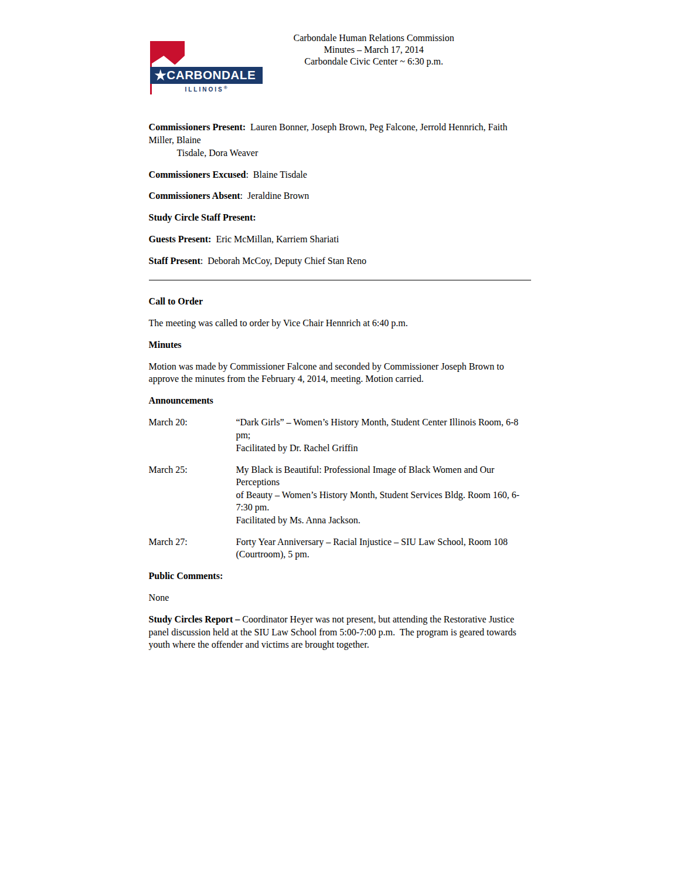CARBONDALE
ILLINOIS®
Carbondale Human Relations Commission
Minutes – March 17, 2014
Carbondale Civic Center ~ 6:30 p.m.
Commissioners Present: Lauren Bonner, Joseph Brown, Peg Falcone, Jerrold Hennrich, Faith Miller, Blaine
Tisdale, Dora Weaver
Commissioners Excused: Blaine Tisdale
Commissioners Absent: Jeraldine Brown
Study Circle Staff Present:
Guests Present: Eric McMillan, Karriem Shariati
Staff Present: Deborah McCoy, Deputy Chief Stan Reno
Call to Order
The meeting was called to order by Vice Chair Hennrich at 6:40 p.m.
Minutes
Motion was made by Commissioner Falcone and seconded by Commissioner Joseph Brown to approve the minutes from the February 4, 2014, meeting. Motion carried.
Announcements
March 20:
“Dark Girls” – Women’s History Month, Student Center Illinois Room, 6-8 pm;
Facilitated by Dr. Rachel Griffin
March 25:
My Black is Beautiful: Professional Image of Black Women and Our Perceptions
of Beauty – Women’s History Month, Student Services Bldg. Room 160, 6-7:30 pm.
Facilitated by Ms. Anna Jackson.
March 27:
Forty Year Anniversary – Racial Injustice – SIU Law School, Room 108
(Courtroom), 5 pm.
Public Comments:
None
Study Circles Report – Coordinator Heyer was not present, but attending the Restorative Justice panel discussion held at the SIU Law School from 5:00-7:00 p.m. The program is geared towards youth where the offender and victims are brought together.